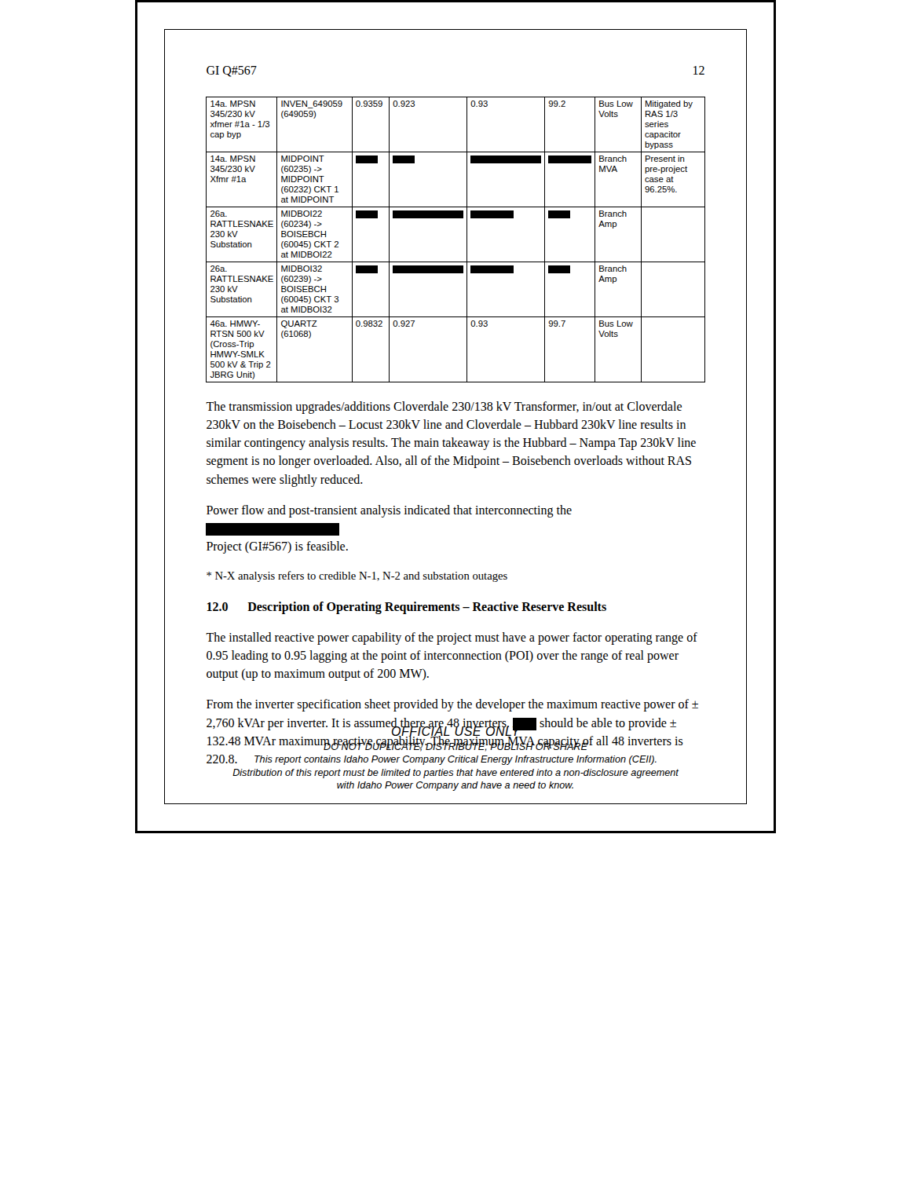GI Q#567 12
| 14a. MPSN 345/230 kV xfmer #1a - 1/3 cap byp | INVEN_649059 (649059) | 0.9359 | 0.923 | 0.93 | 99.2 | Bus Low Volts | Mitigated by RAS 1/3 series capacitor bypass |
| 14a. MPSN 345/230 kV Xfmr #1a | MIDPOINT (60235) -> MIDPOINT (60232) CKT 1 at MIDPOINT | | | | | Branch MVA | Present in pre-project case at 96.25%. |
| 26a. RATTLESNAKE 230 kV Substation | MIDBOI22 (60234) -> BOISEBCH (60045) CKT 2 at MIDBOI22 | | | | | Branch Amp | |
| 26a. RATTLESNAKE 230 kV Substation | MIDBOI32 (60239) -> BOISEBCH (60045) CKT 3 at MIDBOI32 | | | | | Branch Amp | |
| 46a. HMWY-RTSN 500 kV (Cross-Trip HMWY-SMLK 500 kV & Trip 2 JBRG Unit) | QUARTZ (61068) | 0.9832 | 0.927 | 0.93 | 99.7 | Bus Low Volts | |
The transmission upgrades/additions Cloverdale 230/138 kV Transformer, in/out at Cloverdale 230kV on the Boisebench – Locust 230kV line and Cloverdale – Hubbard 230kV line results in similar contingency analysis results. The main takeaway is the Hubbard – Nampa Tap 230kV line segment is no longer overloaded. Also, all of the Midpoint – Boisebench overloads without RAS schemes were slightly reduced.
Power flow and post-transient analysis indicated that interconnecting the
Project (GI#567) is feasible.
* N-X analysis refers to credible N-1, N-2 and substation outages
12.0 Description of Operating Requirements – Reactive Reserve Results
The installed reactive power capability of the project must have a power factor operating range of 0.95 leading to 0.95 lagging at the point of interconnection (POI) over the range of real power output (up to maximum output of 200 MW).
From the inverter specification sheet provided by the developer the maximum reactive power of ± 2,760 kVAr per inverter. It is assumed there are 48 inverters. should be able to provide ± 132.48 MVAr maximum reactive capability. The maximum MVA capacity of all 48 inverters is 220.8.
OFFICIAL USE ONLY
DO NOT DUPLICATE, DISTRIBUTE, PUBLISH OR SHARE
This report contains Idaho Power Company Critical Energy Infrastructure Information (CEII).
Distribution of this report must be limited to parties that have entered into a non-disclosure agreement
with Idaho Power Company and have a need to know.